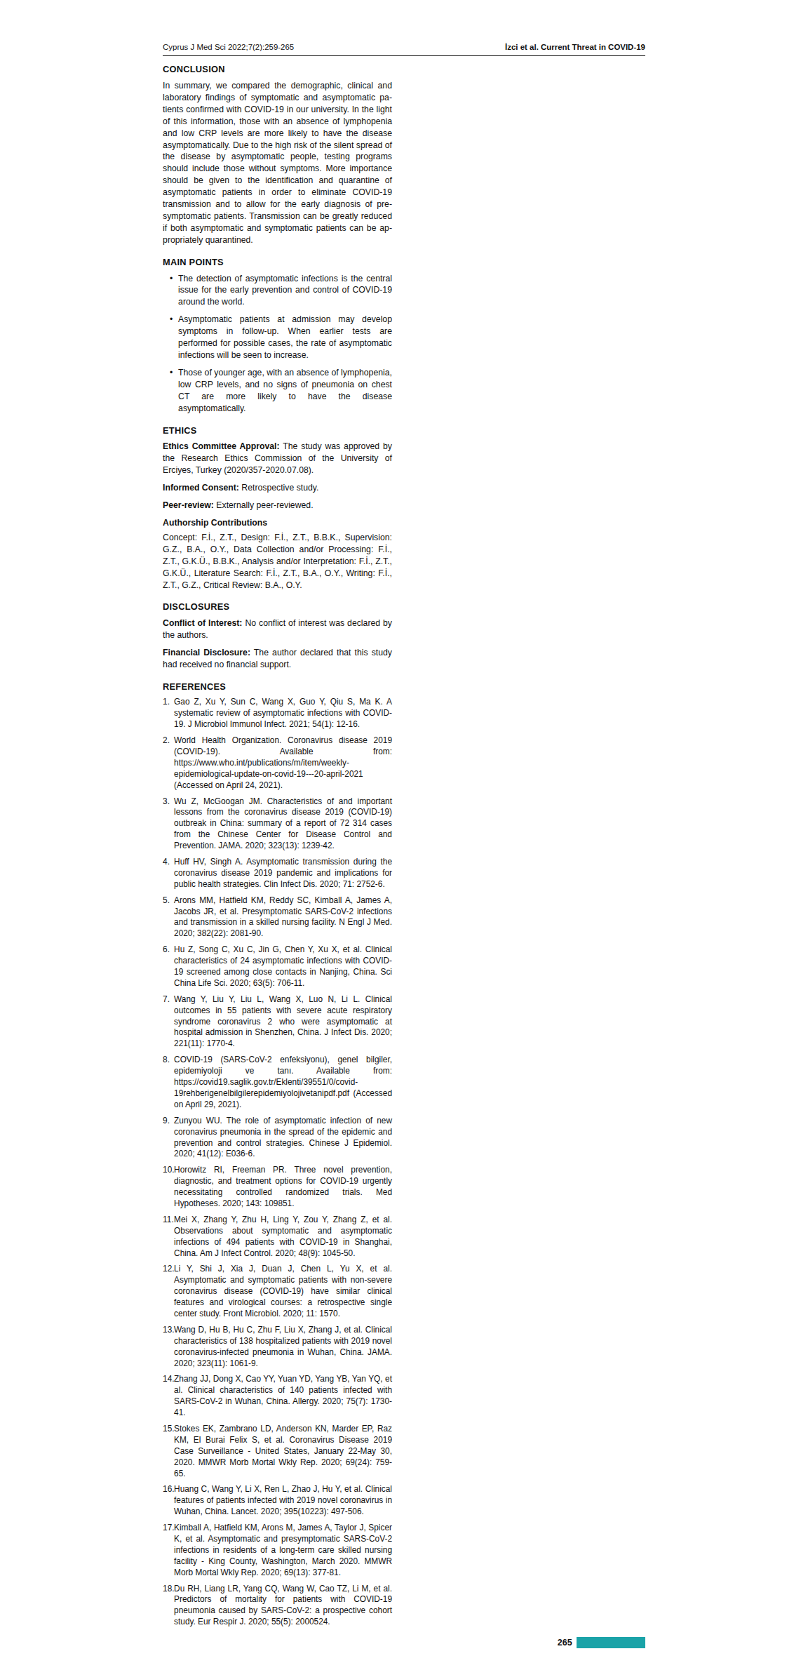Cyprus J Med Sci 2022;7(2):259-265
İzci et al. Current Threat in COVID-19
CONCLUSION
In summary, we compared the demographic, clinical and laboratory findings of symptomatic and asymptomatic patients confirmed with COVID-19 in our university. In the light of this information, those with an absence of lymphopenia and low CRP levels are more likely to have the disease asymptomatically. Due to the high risk of the silent spread of the disease by asymptomatic people, testing programs should include those without symptoms. More importance should be given to the identification and quarantine of asymptomatic patients in order to eliminate COVID-19 transmission and to allow for the early diagnosis of pre-symptomatic patients. Transmission can be greatly reduced if both asymptomatic and symptomatic patients can be appropriately quarantined.
MAIN POINTS
The detection of asymptomatic infections is the central issue for the early prevention and control of COVID-19 around the world.
Asymptomatic patients at admission may develop symptoms in follow-up. When earlier tests are performed for possible cases, the rate of asymptomatic infections will be seen to increase.
Those of younger age, with an absence of lymphopenia, low CRP levels, and no signs of pneumonia on chest CT are more likely to have the disease asymptomatically.
ETHICS
Ethics Committee Approval: The study was approved by the Research Ethics Commission of the University of Erciyes, Turkey (2020/357-2020.07.08).
Informed Consent: Retrospective study.
Peer-review: Externally peer-reviewed.
Authorship Contributions
Concept: F.İ., Z.T., Design: F.İ., Z.T., B.B.K., Supervision: G.Z., B.A., O.Y., Data Collection and/or Processing: F.İ., Z.T., G.K.Ü., B.B.K., Analysis and/or Interpretation: F.İ., Z.T., G.K.Ü., Literature Search: F.İ., Z.T., B.A., O.Y., Writing: F.İ., Z.T., G.Z., Critical Review: B.A., O.Y.
DISCLOSURES
Conflict of Interest: No conflict of interest was declared by the authors.
Financial Disclosure: The author declared that this study had received no financial support.
REFERENCES
Gao Z, Xu Y, Sun C, Wang X, Guo Y, Qiu S, Ma K. A systematic review of asymptomatic infections with COVID-19. J Microbiol Immunol Infect. 2021; 54(1): 12-16.
World Health Organization. Coronavirus disease 2019 (COVID-19). Available from: https://www.who.int/publications/m/item/weekly-epidemiological-update-on-covid-19---20-april-2021 (Accessed on April 24, 2021).
Wu Z, McGoogan JM. Characteristics of and important lessons from the coronavirus disease 2019 (COVID-19) outbreak in China: summary of a report of 72 314 cases from the Chinese Center for Disease Control and Prevention. JAMA. 2020; 323(13): 1239-42.
Huff HV, Singh A. Asymptomatic transmission during the coronavirus disease 2019 pandemic and implications for public health strategies. Clin Infect Dis. 2020; 71: 2752-6.
Arons MM, Hatfield KM, Reddy SC, Kimball A, James A, Jacobs JR, et al. Presymptomatic SARS-CoV-2 infections and transmission in a skilled nursing facility. N Engl J Med. 2020; 382(22): 2081-90.
Hu Z, Song C, Xu C, Jin G, Chen Y, Xu X, et al. Clinical characteristics of 24 asymptomatic infections with COVID-19 screened among close contacts in Nanjing, China. Sci China Life Sci. 2020; 63(5): 706-11.
Wang Y, Liu Y, Liu L, Wang X, Luo N, Li L. Clinical outcomes in 55 patients with severe acute respiratory syndrome coronavirus 2 who were asymptomatic at hospital admission in Shenzhen, China. J Infect Dis. 2020; 221(11): 1770-4.
COVID-19 (SARS-CoV-2 enfeksiyonu), genel bilgiler, epidemiyoloji ve tanı. Available from: https://covid19.saglik.gov.tr/Eklenti/39551/0/covid-19rehberigenelbilgilerepidemiyolojivetanipdf.pdf (Accessed on April 29, 2021).
Zunyou WU. The role of asymptomatic infection of new coronavirus pneumonia in the spread of the epidemic and prevention and control strategies. Chinese J Epidemiol. 2020; 41(12): E036-6.
Horowitz RI, Freeman PR. Three novel prevention, diagnostic, and treatment options for COVID-19 urgently necessitating controlled randomized trials. Med Hypotheses. 2020; 143: 109851.
Mei X, Zhang Y, Zhu H, Ling Y, Zou Y, Zhang Z, et al. Observations about symptomatic and asymptomatic infections of 494 patients with COVID-19 in Shanghai, China. Am J Infect Control. 2020; 48(9): 1045-50.
Li Y, Shi J, Xia J, Duan J, Chen L, Yu X, et al. Asymptomatic and symptomatic patients with non-severe coronavirus disease (COVID-19) have similar clinical features and virological courses: a retrospective single center study. Front Microbiol. 2020; 11: 1570.
Wang D, Hu B, Hu C, Zhu F, Liu X, Zhang J, et al. Clinical characteristics of 138 hospitalized patients with 2019 novel coronavirus-infected pneumonia in Wuhan, China. JAMA. 2020; 323(11): 1061-9.
Zhang JJ, Dong X, Cao YY, Yuan YD, Yang YB, Yan YQ, et al. Clinical characteristics of 140 patients infected with SARS-CoV-2 in Wuhan, China. Allergy. 2020; 75(7): 1730-41.
Stokes EK, Zambrano LD, Anderson KN, Marder EP, Raz KM, El Burai Felix S, et al. Coronavirus Disease 2019 Case Surveillance - United States, January 22-May 30, 2020. MMWR Morb Mortal Wkly Rep. 2020; 69(24): 759-65.
Huang C, Wang Y, Li X, Ren L, Zhao J, Hu Y, et al. Clinical features of patients infected with 2019 novel coronavirus in Wuhan, China. Lancet. 2020; 395(10223): 497-506.
Kimball A, Hatfield KM, Arons M, James A, Taylor J, Spicer K, et al. Asymptomatic and presymptomatic SARS-CoV-2 infections in residents of a long-term care skilled nursing facility - King County, Washington, March 2020. MMWR Morb Mortal Wkly Rep. 2020; 69(13): 377-81.
Du RH, Liang LR, Yang CQ, Wang W, Cao TZ, Li M, et al. Predictors of mortality for patients with COVID-19 pneumonia caused by SARS-CoV-2: a prospective cohort study. Eur Respir J. 2020; 55(5): 2000524.
265